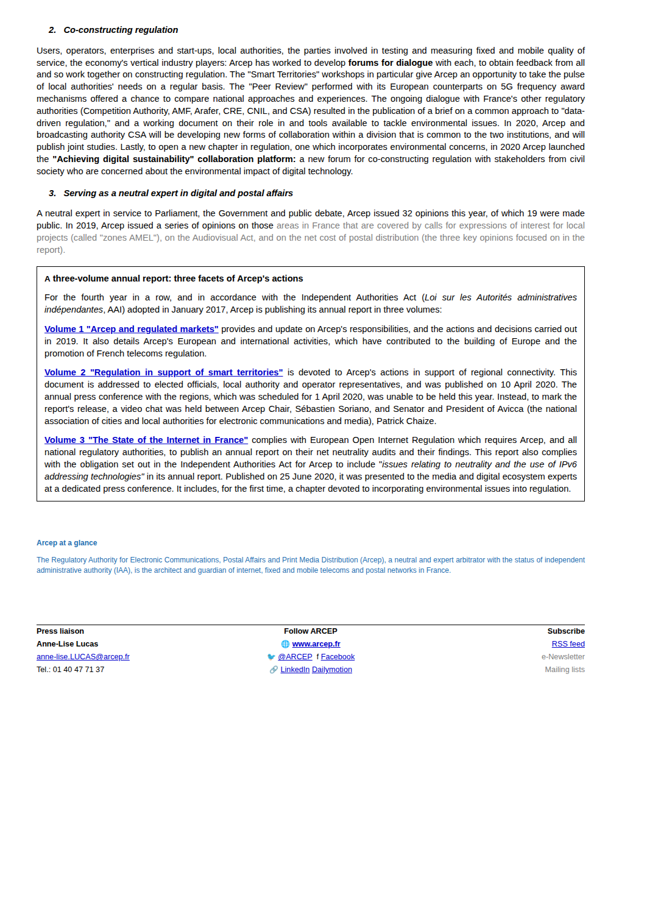2. Co-constructing regulation
Users, operators, enterprises and start-ups, local authorities, the parties involved in testing and measuring fixed and mobile quality of service, the economy's vertical industry players: Arcep has worked to develop forums for dialogue with each, to obtain feedback from all and so work together on constructing regulation. The "Smart Territories" workshops in particular give Arcep an opportunity to take the pulse of local authorities' needs on a regular basis. The "Peer Review" performed with its European counterparts on 5G frequency award mechanisms offered a chance to compare national approaches and experiences. The ongoing dialogue with France's other regulatory authorities (Competition Authority, AMF, Arafer, CRE, CNIL, and CSA) resulted in the publication of a brief on a common approach to "data-driven regulation," and a working document on their role in and tools available to tackle environmental issues. In 2020, Arcep and broadcasting authority CSA will be developing new forms of collaboration within a division that is common to the two institutions, and will publish joint studies. Lastly, to open a new chapter in regulation, one which incorporates environmental concerns, in 2020 Arcep launched the "Achieving digital sustainability" collaboration platform: a new forum for co-constructing regulation with stakeholders from civil society who are concerned about the environmental impact of digital technology.
3. Serving as a neutral expert in digital and postal affairs
A neutral expert in service to Parliament, the Government and public debate, Arcep issued 32 opinions this year, of which 19 were made public. In 2019, Arcep issued a series of opinions on those areas in France that are covered by calls for expressions of interest for local projects (called "zones AMEL"), on the Audiovisual Act, and on the net cost of postal distribution (the three key opinions focused on in the report).
A three-volume annual report: three facets of Arcep's actions
For the fourth year in a row, and in accordance with the Independent Authorities Act (Loi sur les Autorités administratives indépendantes, AAI) adopted in January 2017, Arcep is publishing its annual report in three volumes:
Volume 1 "Arcep and regulated markets" provides and update on Arcep's responsibilities, and the actions and decisions carried out in 2019. It also details Arcep's European and international activities, which have contributed to the building of Europe and the promotion of French telecoms regulation.
Volume 2 "Regulation in support of smart territories" is devoted to Arcep's actions in support of regional connectivity. This document is addressed to elected officials, local authority and operator representatives, and was published on 10 April 2020. The annual press conference with the regions, which was scheduled for 1 April 2020, was unable to be held this year. Instead, to mark the report's release, a video chat was held between Arcep Chair, Sébastien Soriano, and Senator and President of Avicca (the national association of cities and local authorities for electronic communications and media), Patrick Chaize.
Volume 3 "The State of the Internet in France" complies with European Open Internet Regulation which requires Arcep, and all national regulatory authorities, to publish an annual report on their net neutrality audits and their findings. This report also complies with the obligation set out in the Independent Authorities Act for Arcep to include "issues relating to neutrality and the use of IPv6 addressing technologies" in its annual report. Published on 25 June 2020, it was presented to the media and digital ecosystem experts at a dedicated press conference. It includes, for the first time, a chapter devoted to incorporating environmental issues into regulation.
Arcep at a glance
The Regulatory Authority for Electronic Communications, Postal Affairs and Print Media Distribution (Arcep), a neutral and expert arbitrator with the status of independent administrative authority (IAA), is the architect and guardian of internet, fixed and mobile telecoms and postal networks in France.
| Press liaison | Follow ARCEP | Subscribe |
| Anne-Lise Lucas | 🌐 www.arcep.fr | RSS feed |
| anne-lise.LUCAS@arcep.fr | 🐦 @ARCEP f Facebook | e-Newsletter |
| Tel.: 01 40 47 71 37 | 🔗 LinkedIn Dailymotion | Mailing lists |